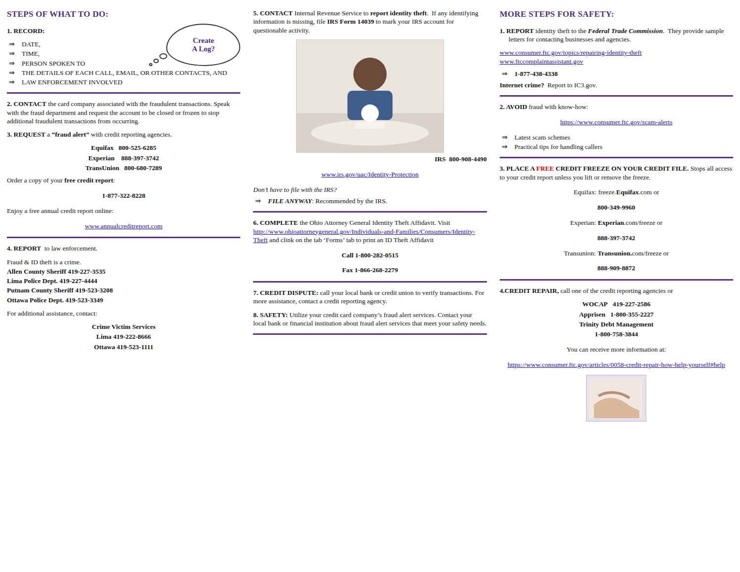Steps of What To Do:
Create
A Log?
1. RECORD:
Date,
Time,
Person spoken to
The details of each call, email, or other contacts, and
Law enforcement involved
2. CONTACT the card company associated with the fraudulent transactions. Speak with the fraud department and request the account to be closed or frozen to stop additional fraudulent transactions from occurring.
3. REQUEST a “fraud alert” with credit reporting agencies.
Equifax 800-525-6285
Experian 888-397-3742
TransUnion 800-680-7289
Order a copy of your free credit report:
1-877-322-8228
Enjoy a free annual credit report online:
www.annualcreditreport.com
4. REPORT to law enforcement.
Fraud & ID theft is a crime.
Allen County Sheriff 419-227-3535
Lima Police Dept. 419-227-4444
Putnam County Sheriff 419-523-3208
Ottawa Police Dept. 419-523-3349
For additional assistance, contact:
Crime Victim Services
Lima 419-222-8666
Ottawa 419-523-1111
5. CONTACT Internal Revenue Service to report identity theft. If any identifying information is missing, file IRS Form 14039 to mark your IRS account for questionable activity.
IRS 800-908-4490
www.irs.gov/uac/Identity-Protection
Don’t have to file with the IRS?
FILE ANYWAY: Recommended by the IRS.
6. COMPLETE the Ohio Attorney General Identity Theft Affidavit. Visit http://www.ohioattorneygeneral.gov/Individuals-and-Families/Consumers/Identity-Theft and clink on the tab ‘Forms’ tab to print an ID Theft Affidavit
Call 1-800-282-0515
Fax 1-866-268-2279
7. CREDIT DISPUTE: call your local bank or credit union to verify transactions. For more assistance, contact a credit reporting agency.
8. SAFETY: Utilize your credit card company’s fraud alert services. Contact your local bank or financial institution about fraud alert services that meet your safety needs.
More Steps for Safety:
1. REPORT identity theft to the Federal Trade Commission. They provide sample letters for contacting businesses and agencies.
www.consumer.ftc.gov/topics/repairing-identity-theft
www.ftccomplaintassistant.gov
1-877-438-4338
Internet crime? Report to IC3.gov.
2. AVOID fraud with know-how:
https://www.consumer.ftc.gov/scam-alerts
Latest scam schemes
Practical tips for handling callers
3. PLACE A FREE CREDIT FREEZE ON YOUR CREDIT FILE. Stops all access to your credit report unless you lift or remove the freeze.
Equifax: freeze.Equifax.com or
800-349-9960
Experian: Experian.com/freeze or
888-397-3742
Transunion: Transunion. com/freeze or
888-909-8872
4.CREDIT REPAIR, call one of the credit reporting agencies or
WOCAP 419-227-2586
Apprisen 1-800-355-2227
Trinity Debt Management
1-800-758-3844
You can receive more information at:
https://www.consumer.ftc.gov/articles/0058-credit-repair-how-help-yourself#help